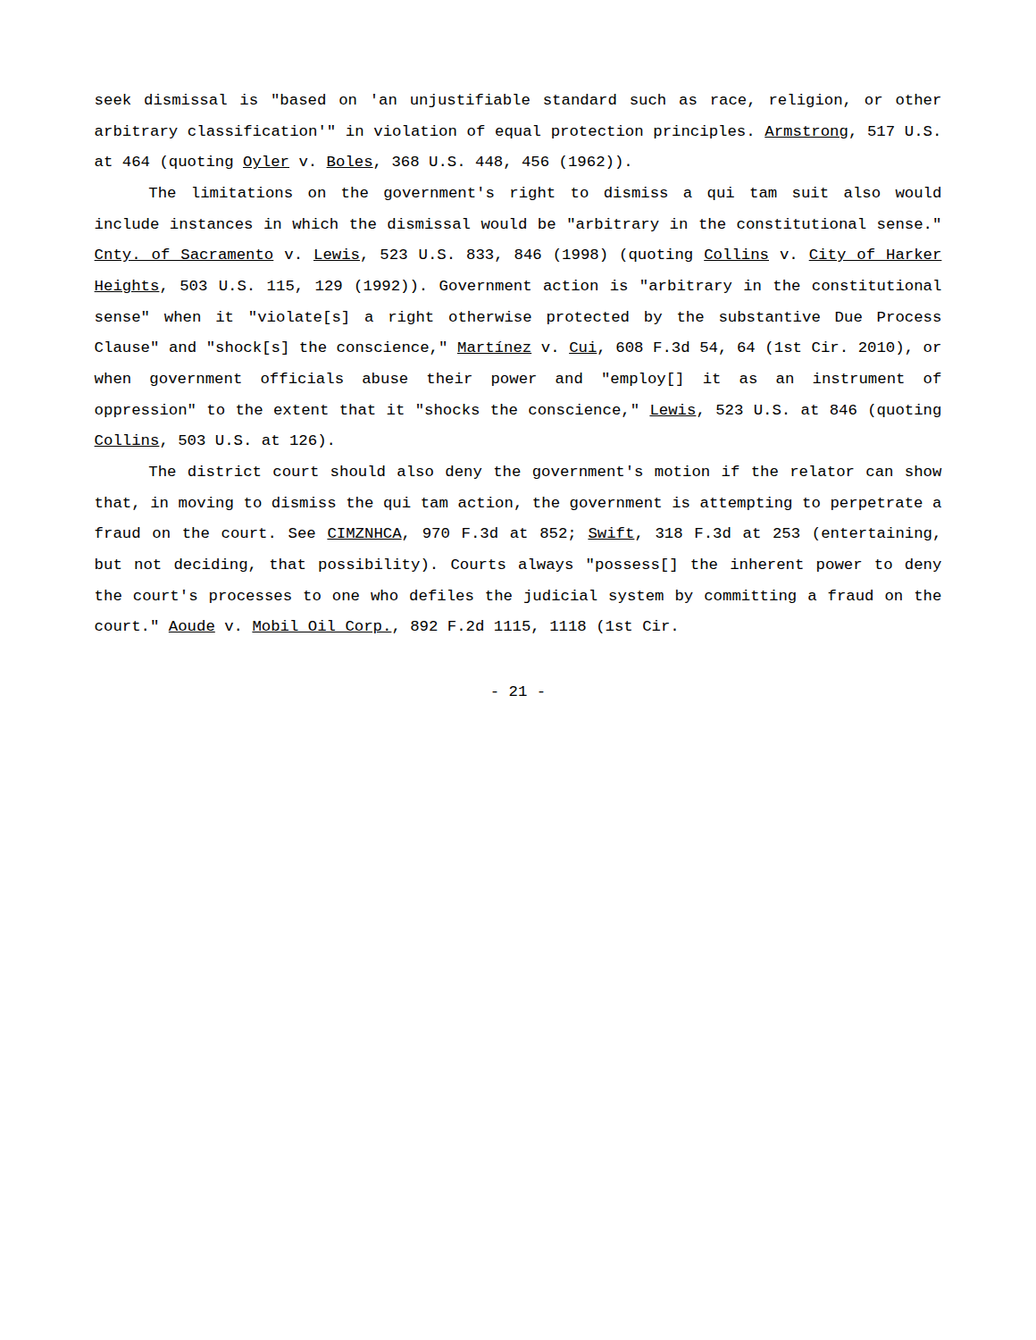seek dismissal is "based on 'an unjustifiable standard such as race, religion, or other arbitrary classification'" in violation of equal protection principles. Armstrong, 517 U.S. at 464 (quoting Oyler v. Boles, 368 U.S. 448, 456 (1962)).
The limitations on the government's right to dismiss a qui tam suit also would include instances in which the dismissal would be "arbitrary in the constitutional sense." Cnty. of Sacramento v. Lewis, 523 U.S. 833, 846 (1998) (quoting Collins v. City of Harker Heights, 503 U.S. 115, 129 (1992)). Government action is "arbitrary in the constitutional sense" when it "violate[s] a right otherwise protected by the substantive Due Process Clause" and "shock[s] the conscience," Martínez v. Cui, 608 F.3d 54, 64 (1st Cir. 2010), or when government officials abuse their power and "employ[] it as an instrument of oppression" to the extent that it "shocks the conscience," Lewis, 523 U.S. at 846 (quoting Collins, 503 U.S. at 126).
The district court should also deny the government's motion if the relator can show that, in moving to dismiss the qui tam action, the government is attempting to perpetrate a fraud on the court. See CIMZNHCA, 970 F.3d at 852; Swift, 318 F.3d at 253 (entertaining, but not deciding, that possibility). Courts always "possess[] the inherent power to deny the court's processes to one who defiles the judicial system by committing a fraud on the court." Aoude v. Mobil Oil Corp., 892 F.2d 1115, 1118 (1st Cir.
- 21 -